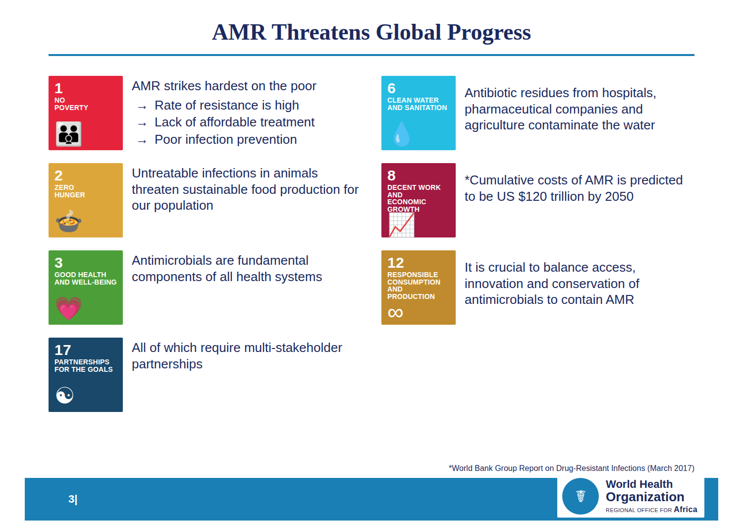AMR Threatens Global Progress
1 No
Poverty
👪
AMR strikes hardest on the poor
Rate of resistance is high
Lack of affordable treatment
Poor infection prevention
2 Zero
Hunger
🍲
Untreatable infections in animals threaten sustainable food production for our population
3 Good Health
and Well-being
💗
Antimicrobials are fundamental components of all health systems
17 Partnerships
for the Goals
☯
All of which require multi-stakeholder partnerships
6 Clean Water
and Sanitation
💧
Antibiotic residues from hospitals, pharmaceutical companies and agriculture contaminate the water
8 Decent Work and
Economic Growth
📈
*Cumulative costs of AMR is predicted to be US $120 trillion by 2050
12 Responsible
Consumption
and Production
∞
It is crucial to balance access, innovation and conservation of antimicrobials to contain AMR
*World Bank Group Report on Drug-Resistant Infections (March 2017)
3|
☤
World Health
Organization
REGIONAL OFFICE FOR Africa